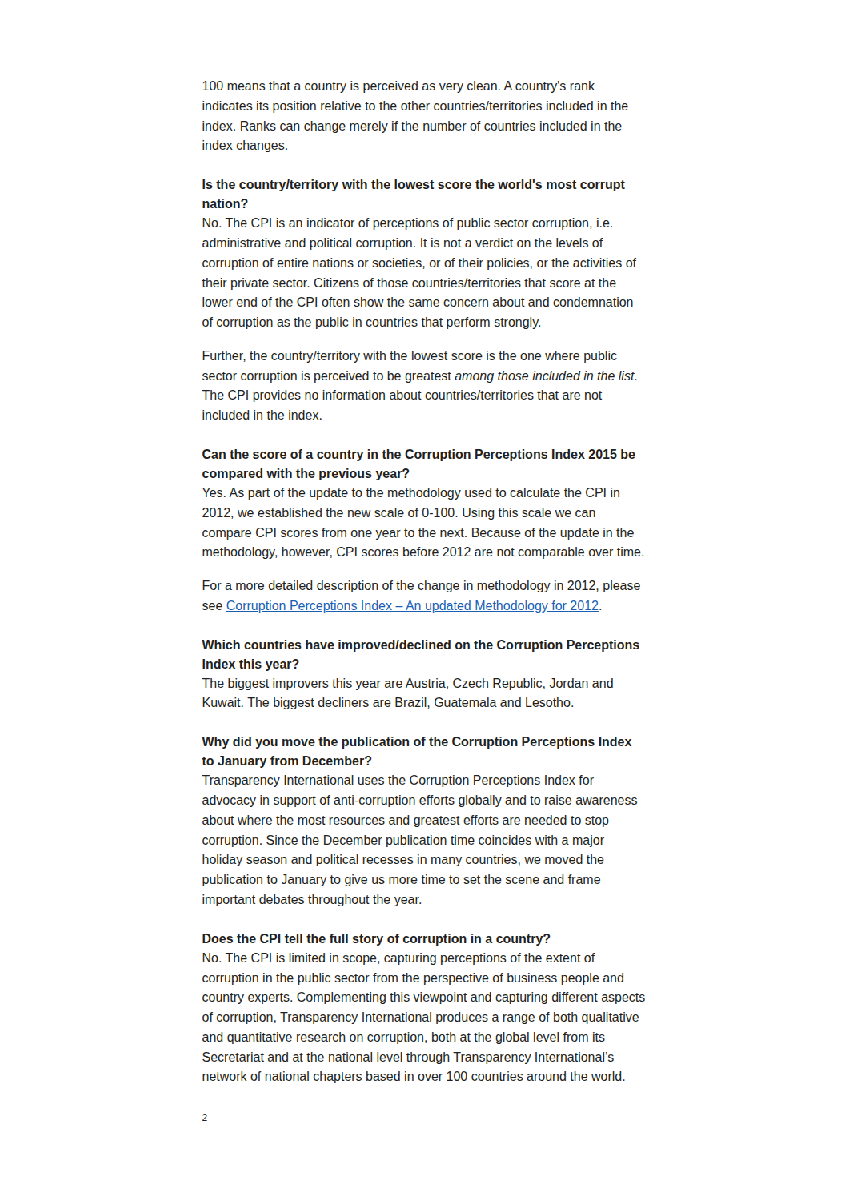100 means that a country is perceived as very clean. A country's rank indicates its position relative to the other countries/territories included in the index. Ranks can change merely if the number of countries included in the index changes.
Is the country/territory with the lowest score the world's most corrupt nation?
No. The CPI is an indicator of perceptions of public sector corruption, i.e. administrative and political corruption. It is not a verdict on the levels of corruption of entire nations or societies, or of their policies, or the activities of their private sector. Citizens of those countries/territories that score at the lower end of the CPI often show the same concern about and condemnation of corruption as the public in countries that perform strongly.
Further, the country/territory with the lowest score is the one where public sector corruption is perceived to be greatest among those included in the list. The CPI provides no information about countries/territories that are not included in the index.
Can the score of a country in the Corruption Perceptions Index 2015 be compared with the previous year?
Yes. As part of the update to the methodology used to calculate the CPI in 2012, we established the new scale of 0-100. Using this scale we can compare CPI scores from one year to the next. Because of the update in the methodology, however, CPI scores before 2012 are not comparable over time.
For a more detailed description of the change in methodology in 2012, please see Corruption Perceptions Index – An updated Methodology for 2012.
Which countries have improved/declined on the Corruption Perceptions Index this year?
The biggest improvers this year are Austria, Czech Republic, Jordan and Kuwait. The biggest decliners are Brazil, Guatemala and Lesotho.
Why did you move the publication of the Corruption Perceptions Index to January from December?
Transparency International uses the Corruption Perceptions Index for advocacy in support of anti-corruption efforts globally and to raise awareness about where the most resources and greatest efforts are needed to stop corruption. Since the December publication time coincides with a major holiday season and political recesses in many countries, we moved the publication to January to give us more time to set the scene and frame important debates throughout the year.
Does the CPI tell the full story of corruption in a country?
No. The CPI is limited in scope, capturing perceptions of the extent of corruption in the public sector from the perspective of business people and country experts. Complementing this viewpoint and capturing different aspects of corruption, Transparency International produces a range of both qualitative and quantitative research on corruption, both at the global level from its Secretariat and at the national level through Transparency International’s network of national chapters based in over 100 countries around the world.
2